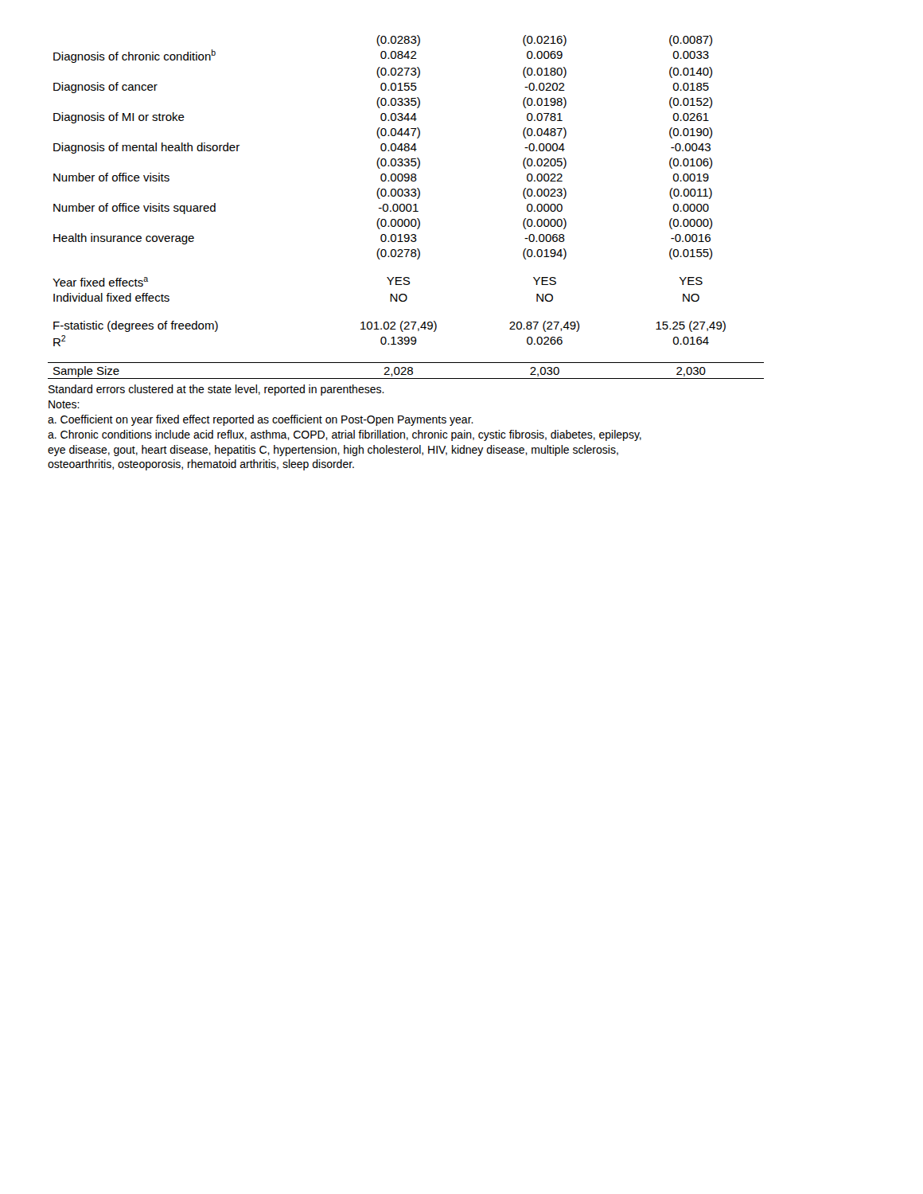| | (0.0283) | (0.0216) | (0.0087) |
| Diagnosis of chronic condition b | 0.0842 | 0.0069 | 0.0033 |
| | (0.0273) | (0.0180) | (0.0140) |
| Diagnosis of cancer | 0.0155 | -0.0202 | 0.0185 |
| | (0.0335) | (0.0198) | (0.0152) |
| Diagnosis of MI or stroke | 0.0344 | 0.0781 | 0.0261 |
| | (0.0447) | (0.0487) | (0.0190) |
| Diagnosis of mental health disorder | 0.0484 | -0.0004 | -0.0043 |
| | (0.0335) | (0.0205) | (0.0106) |
| Number of office visits | 0.0098 | 0.0022 | 0.0019 |
| | (0.0033) | (0.0023) | (0.0011) |
| Number of office visits squared | -0.0001 | 0.0000 | 0.0000 |
| | (0.0000) | (0.0000) | (0.0000) |
| Health insurance coverage | 0.0193 | -0.0068 | -0.0016 |
| | (0.0278) | (0.0194) | (0.0155) |
| Year fixed effects a | YES | YES | YES |
| Individual fixed effects | NO | NO | NO |
| F-statistic (degrees of freedom) | 101.02 (27,49) | 20.87 (27,49) | 15.25 (27,49) |
| R 2 | 0.1399 | 0.0266 | 0.0164 |
| Sample Size | 2,028 | 2,030 | 2,030 |
Standard errors clustered at the state level, reported in parentheses.
Notes:
a. Coefficient on year fixed effect reported as coefficient on Post-Open Payments year.
a. Chronic conditions include acid reflux, asthma, COPD, atrial fibrillation, chronic pain, cystic fibrosis, diabetes, epilepsy,
eye disease, gout, heart disease, hepatitis C, hypertension, high cholesterol, HIV, kidney disease, multiple sclerosis,
osteoarthritis, osteoporosis, rhematoid arthritis, sleep disorder.